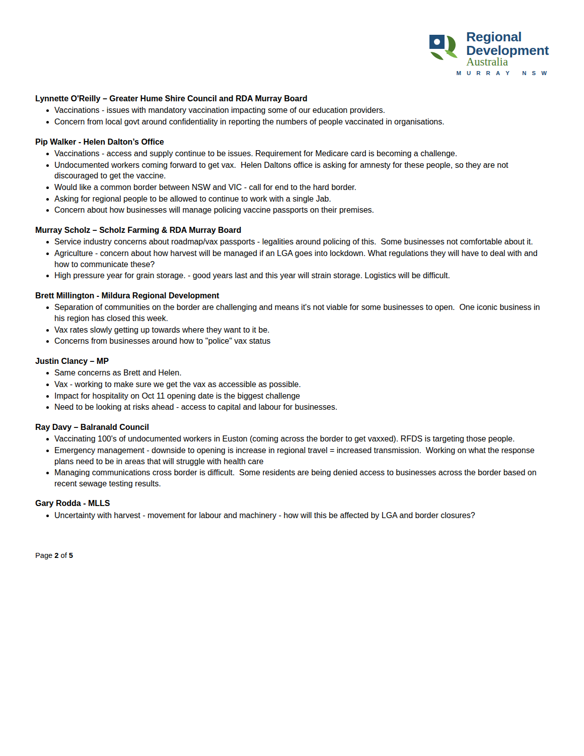Regional
Development
Australia
M U R R A Y N S W
Lynnette O'Reilly – Greater Hume Shire Council and RDA Murray Board
Vaccinations - issues with mandatory vaccination impacting some of our education providers.
Concern from local govt around confidentiality in reporting the numbers of people vaccinated in organisations.
Pip Walker - Helen Dalton’s Office
Vaccinations - access and supply continue to be issues. Requirement for Medicare card is becoming a challenge.
Undocumented workers coming forward to get vax. Helen Daltons office is asking for amnesty for these people, so they are not discouraged to get the vaccine.
Would like a common border between NSW and VIC - call for end to the hard border.
Asking for regional people to be allowed to continue to work with a single Jab.
Concern about how businesses will manage policing vaccine passports on their premises.
Murray Scholz – Scholz Farming & RDA Murray Board
Service industry concerns about roadmap/vax passports - legalities around policing of this. Some businesses not comfortable about it.
Agriculture - concern about how harvest will be managed if an LGA goes into lockdown. What regulations they will have to deal with and how to communicate these?
High pressure year for grain storage. - good years last and this year will strain storage. Logistics will be difficult.
Brett Millington - Mildura Regional Development
Separation of communities on the border are challenging and means it's not viable for some businesses to open. One iconic business in his region has closed this week.
Vax rates slowly getting up towards where they want to it be.
Concerns from businesses around how to "police" vax status
Justin Clancy – MP
Same concerns as Brett and Helen.
Vax - working to make sure we get the vax as accessible as possible.
Impact for hospitality on Oct 11 opening date is the biggest challenge
Need to be looking at risks ahead - access to capital and labour for businesses.
Ray Davy – Balranald Council
Vaccinating 100's of undocumented workers in Euston (coming across the border to get vaxxed). RFDS is targeting those people.
Emergency management - downside to opening is increase in regional travel = increased transmission. Working on what the response plans need to be in areas that will struggle with health care
Managing communications cross border is difficult. Some residents are being denied access to businesses across the border based on recent sewage testing results.
Gary Rodda - MLLS
Uncertainty with harvest - movement for labour and machinery - how will this be affected by LGA and border closures?
Page 2 of 5